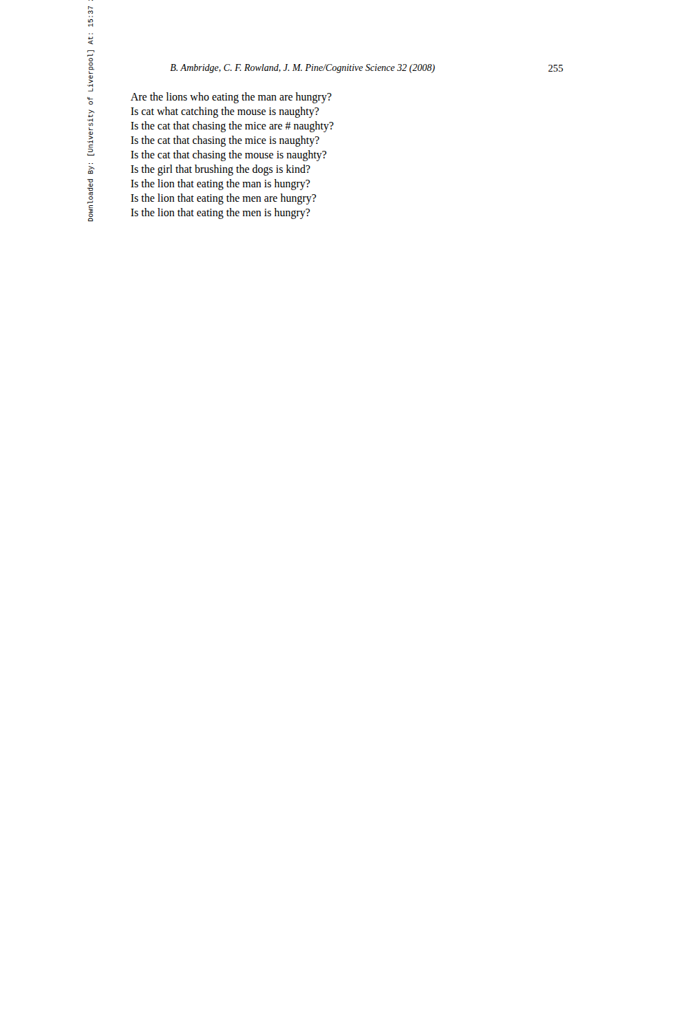B. Ambridge, C. F. Rowland, J. M. Pine/Cognitive Science 32 (2008) 255
Are the lions who eating the man are hungry?
Is cat what catching the mouse is naughty?
Is the cat that chasing the mice are # naughty?
Is the cat that chasing the mice is naughty?
Is the cat that chasing the mouse is naughty?
Is the girl that brushing the dogs is kind?
Is the lion that eating the man is hungry?
Is the lion that eating the men are hungry?
Is the lion that eating the men is hungry?
Downloaded By: [University of Liverpool] At: 15:37 22 September 2009